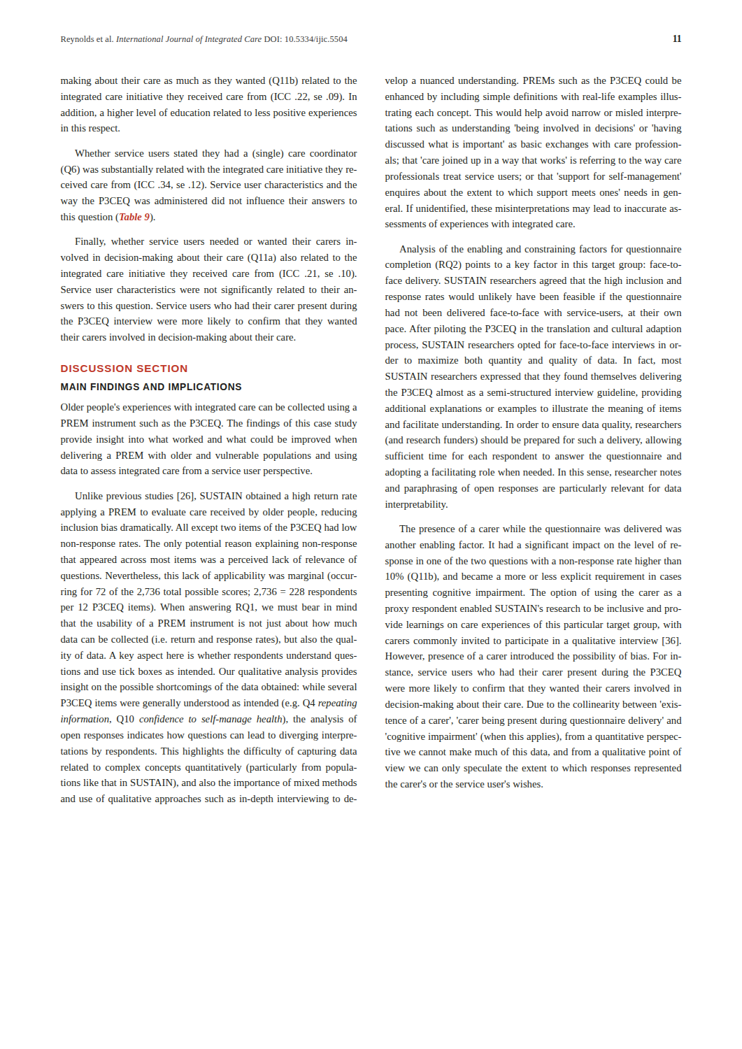Reynolds et al. International Journal of Integrated Care DOI: 10.5334/ijic.5504
11
making about their care as much as they wanted (Q11b) related to the integrated care initiative they received care from (ICC .22, se .09). In addition, a higher level of education related to less positive experiences in this respect.
Whether service users stated they had a (single) care coordinator (Q6) was substantially related with the integrated care initiative they received care from (ICC .34, se .12). Service user characteristics and the way the P3CEQ was administered did not influence their answers to this question (Table 9).
Finally, whether service users needed or wanted their carers involved in decision-making about their care (Q11a) also related to the integrated care initiative they received care from (ICC .21, se .10). Service user characteristics were not significantly related to their answers to this question. Service users who had their carer present during the P3CEQ interview were more likely to confirm that they wanted their carers involved in decision-making about their care.
Discussion section
Main findings and implications
Older people's experiences with integrated care can be collected using a PREM instrument such as the P3CEQ. The findings of this case study provide insight into what worked and what could be improved when delivering a PREM with older and vulnerable populations and using data to assess integrated care from a service user perspective.
Unlike previous studies [26], SUSTAIN obtained a high return rate applying a PREM to evaluate care received by older people, reducing inclusion bias dramatically. All except two items of the P3CEQ had low non-response rates. The only potential reason explaining non-response that appeared across most items was a perceived lack of relevance of questions. Nevertheless, this lack of applicability was marginal (occurring for 72 of the 2,736 total possible scores; 2,736 = 228 respondents per 12 P3CEQ items). When answering RQ1, we must bear in mind that the usability of a PREM instrument is not just about how much data can be collected (i.e. return and response rates), but also the quality of data. A key aspect here is whether respondents understand questions and use tick boxes as intended. Our qualitative analysis provides insight on the possible shortcomings of the data obtained: while several P3CEQ items were generally understood as intended (e.g. Q4 repeating information, Q10 confidence to self-manage health), the analysis of open responses indicates how questions can lead to diverging interpretations by respondents. This highlights the difficulty of capturing data related to complex concepts quantitatively (particularly from populations like that in SUSTAIN), and also the importance of mixed methods and use of qualitative approaches such as in-depth interviewing to develop a nuanced understanding. PREMs such as the P3CEQ could be enhanced by including simple definitions with real-life examples illustrating each concept. This would help avoid narrow or misled interpretations such as understanding 'being involved in decisions' or 'having discussed what is important' as basic exchanges with care professionals; that 'care joined up in a way that works' is referring to the way care professionals treat service users; or that 'support for self-management' enquires about the extent to which support meets ones' needs in general. If unidentified, these misinterpretations may lead to inaccurate assessments of experiences with integrated care.
Analysis of the enabling and constraining factors for questionnaire completion (RQ2) points to a key factor in this target group: face-to-face delivery. SUSTAIN researchers agreed that the high inclusion and response rates would unlikely have been feasible if the questionnaire had not been delivered face-to-face with service-users, at their own pace. After piloting the P3CEQ in the translation and cultural adaption process, SUSTAIN researchers opted for face-to-face interviews in order to maximize both quantity and quality of data. In fact, most SUSTAIN researchers expressed that they found themselves delivering the P3CEQ almost as a semi-structured interview guideline, providing additional explanations or examples to illustrate the meaning of items and facilitate understanding. In order to ensure data quality, researchers (and research funders) should be prepared for such a delivery, allowing sufficient time for each respondent to answer the questionnaire and adopting a facilitating role when needed. In this sense, researcher notes and paraphrasing of open responses are particularly relevant for data interpretability.
The presence of a carer while the questionnaire was delivered was another enabling factor. It had a significant impact on the level of response in one of the two questions with a non-response rate higher than 10% (Q11b), and became a more or less explicit requirement in cases presenting cognitive impairment. The option of using the carer as a proxy respondent enabled SUSTAIN's research to be inclusive and provide learnings on care experiences of this particular target group, with carers commonly invited to participate in a qualitative interview [36]. However, presence of a carer introduced the possibility of bias. For instance, service users who had their carer present during the P3CEQ were more likely to confirm that they wanted their carers involved in decision-making about their care. Due to the collinearity between 'existence of a carer', 'carer being present during questionnaire delivery' and 'cognitive impairment' (when this applies), from a quantitative perspective we cannot make much of this data, and from a qualitative point of view we can only speculate the extent to which responses represented the carer's or the service user's wishes.